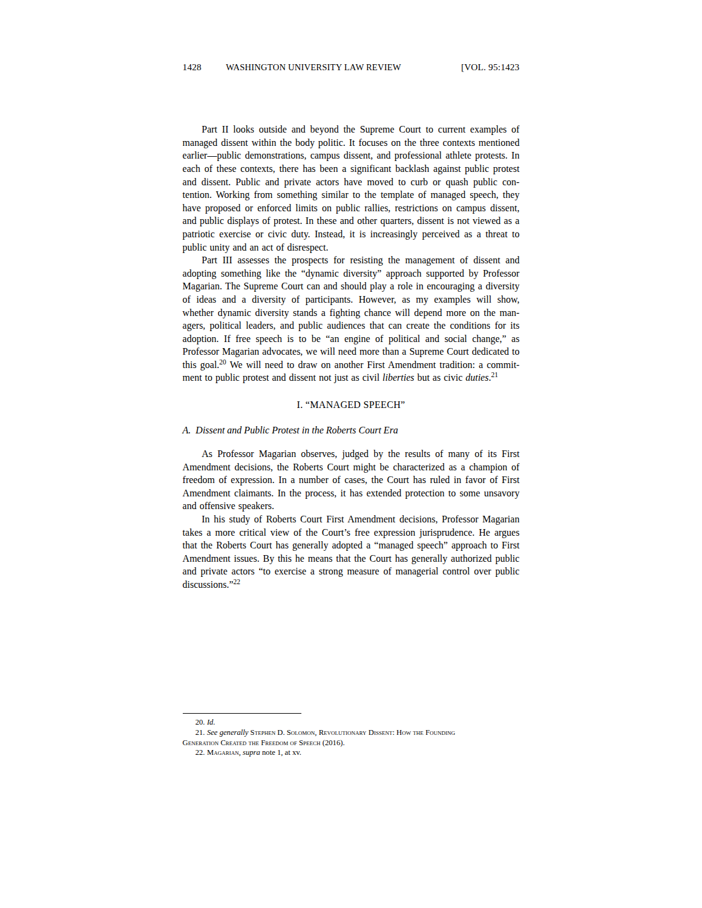1428 Washington University Law Review [VOL. 95:1423
Part II looks outside and beyond the Supreme Court to current examples of managed dissent within the body politic. It focuses on the three contexts mentioned earlier—public demonstrations, campus dissent, and professional athlete protests. In each of these contexts, there has been a significant backlash against public protest and dissent. Public and private actors have moved to curb or quash public contention. Working from something similar to the template of managed speech, they have proposed or enforced limits on public rallies, restrictions on campus dissent, and public displays of protest. In these and other quarters, dissent is not viewed as a patriotic exercise or civic duty. Instead, it is increasingly perceived as a threat to public unity and an act of disrespect.
Part III assesses the prospects for resisting the management of dissent and adopting something like the “dynamic diversity” approach supported by Professor Magarian. The Supreme Court can and should play a role in encouraging a diversity of ideas and a diversity of participants. However, as my examples will show, whether dynamic diversity stands a fighting chance will depend more on the managers, political leaders, and public audiences that can create the conditions for its adoption. If free speech is to be “an engine of political and social change,” as Professor Magarian advocates, we will need more than a Supreme Court dedicated to this goal.20 We will need to draw on another First Amendment tradition: a commitment to public protest and dissent not just as civil liberties but as civic duties.21
I. “Managed speech”
A. Dissent and Public Protest in the Roberts Court Era
As Professor Magarian observes, judged by the results of many of its First Amendment decisions, the Roberts Court might be characterized as a champion of freedom of expression. In a number of cases, the Court has ruled in favor of First Amendment claimants. In the process, it has extended protection to some unsavory and offensive speakers.
In his study of Roberts Court First Amendment decisions, Professor Magarian takes a more critical view of the Court’s free expression jurisprudence. He argues that the Roberts Court has generally adopted a “managed speech” approach to First Amendment issues. By this he means that the Court has generally authorized public and private actors “to exercise a strong measure of managerial control over public discussions.”22
20. Id. 21. See generally Stephen D. Solomon, Revolutionary Dissent: How the Founding Generation Created the Freedom of Speech (2016). 22. Magarian, supra note 1, at xv.